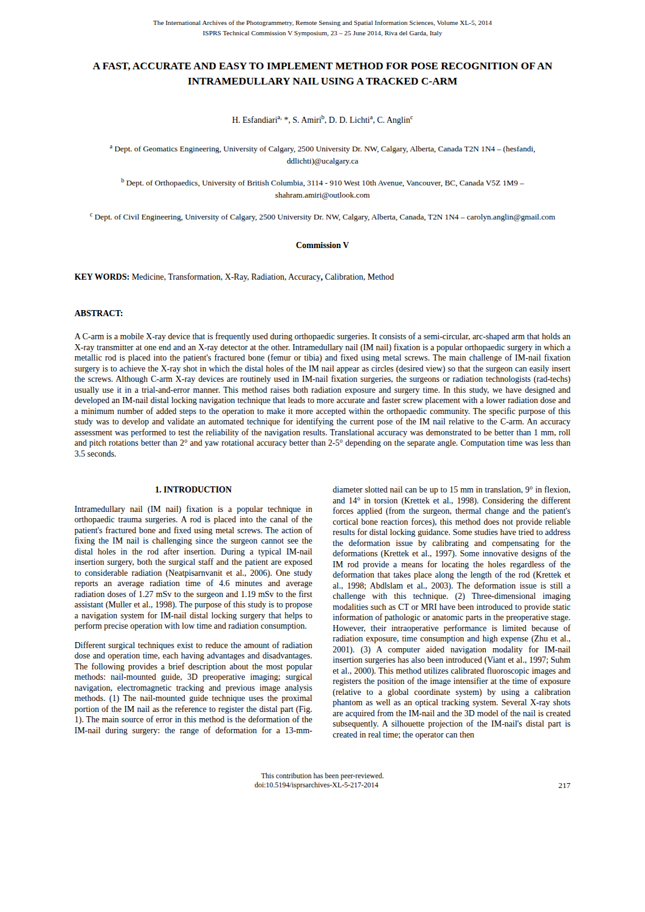The International Archives of the Photogrammetry, Remote Sensing and Spatial Information Sciences, Volume XL-5, 2014
ISPRS Technical Commission V Symposium, 23 – 25 June 2014, Riva del Garda, Italy
A Fast, Accurate and Easy to Implement Method for Pose Recognition of an Intramedullary Nail Using a Tracked C-Arm
H. Esfandiaria, *, S. Amirib, D. D. Lichtia, C. Anglinc
a Dept. of Geomatics Engineering, University of Calgary, 2500 University Dr. NW, Calgary, Alberta, Canada T2N 1N4 – (hesfandi, ddlichti)@ucalgary.ca
b Dept. of Orthopaedics, University of British Columbia, 3114 - 910 West 10th Avenue, Vancouver, BC, Canada V5Z 1M9 – shahram.amiri@outlook.com
c Dept. of Civil Engineering, University of Calgary, 2500 University Dr. NW, Calgary, Alberta, Canada, T2N 1N4 – carolyn.anglin@gmail.com
Commission V
KEY WORDS: Medicine, Transformation, X-Ray, Radiation, Accuracy, Calibration, Method
ABSTRACT:
A C-arm is a mobile X-ray device that is frequently used during orthopaedic surgeries. It consists of a semi-circular, arc-shaped arm that holds an X-ray transmitter at one end and an X-ray detector at the other. Intramedullary nail (IM nail) fixation is a popular orthopaedic surgery in which a metallic rod is placed into the patient's fractured bone (femur or tibia) and fixed using metal screws. The main challenge of IM-nail fixation surgery is to achieve the X-ray shot in which the distal holes of the IM nail appear as circles (desired view) so that the surgeon can easily insert the screws. Although C-arm X-ray devices are routinely used in IM-nail fixation surgeries, the surgeons or radiation technologists (rad-techs) usually use it in a trial-and-error manner. This method raises both radiation exposure and surgery time. In this study, we have designed and developed an IM-nail distal locking navigation technique that leads to more accurate and faster screw placement with a lower radiation dose and a minimum number of added steps to the operation to make it more accepted within the orthopaedic community. The specific purpose of this study was to develop and validate an automated technique for identifying the current pose of the IM nail relative to the C-arm. An accuracy assessment was performed to test the reliability of the navigation results. Translational accuracy was demonstrated to be better than 1 mm, roll and pitch rotations better than 2° and yaw rotational accuracy better than 2-5° depending on the separate angle. Computation time was less than 3.5 seconds.
1. INTRODUCTION
Intramedullary nail (IM nail) fixation is a popular technique in orthopaedic trauma surgeries. A rod is placed into the canal of the patient's fractured bone and fixed using metal screws. The action of fixing the IM nail is challenging since the surgeon cannot see the distal holes in the rod after insertion. During a typical IM-nail insertion surgery, both the surgical staff and the patient are exposed to considerable radiation (Neatpisarnvanit et al., 2006). One study reports an average radiation time of 4.6 minutes and average radiation doses of 1.27 mSv to the surgeon and 1.19 mSv to the first assistant (Muller et al., 1998). The purpose of this study is to propose a navigation system for IM-nail distal locking surgery that helps to perform precise operation with low time and radiation consumption.
Different surgical techniques exist to reduce the amount of radiation dose and operation time, each having advantages and disadvantages. The following provides a brief description about the most popular methods: nail-mounted guide, 3D preoperative imaging; surgical navigation, electromagnetic tracking and previous image analysis methods. (1) The nail-mounted guide technique uses the proximal portion of the IM nail as the reference to register the distal part (Fig. 1). The main source of error in this method is the deformation of the IM-nail during surgery: the range of deformation for a 13-mm-diameter slotted nail can be up to 15 mm in translation, 9° in flexion, and 14° in torsion (Krettek et al., 1998). Considering the different forces applied (from the surgeon, thermal change and the patient's cortical bone reaction forces), this method does not provide reliable results for distal locking guidance. Some studies have tried to address the deformation issue by calibrating and compensating for the deformations (Krettek et al., 1997). Some innovative designs of the IM rod provide a means for locating the holes regardless of the deformation that takes place along the length of the rod (Krettek et al., 1998; Abdlslam et al., 2003). The deformation issue is still a challenge with this technique. (2) Three-dimensional imaging modalities such as CT or MRI have been introduced to provide static information of pathologic or anatomic parts in the preoperative stage. However, their intraoperative performance is limited because of radiation exposure, time consumption and high expense (Zhu et al., 2001). (3) A computer aided navigation modality for IM-nail insertion surgeries has also been introduced (Viant et al., 1997; Suhm et al., 2000). This method utilizes calibrated fluoroscopic images and registers the position of the image intensifier at the time of exposure (relative to a global coordinate system) by using a calibration phantom as well as an optical tracking system. Several X-ray shots are acquired from the IM-nail and the 3D model of the nail is created subsequently. A silhouette projection of the IM-nail's distal part is created in real time; the operator can then
This contribution has been peer-reviewed.
doi:10.5194/isprsarchives-XL-5-217-2014 217